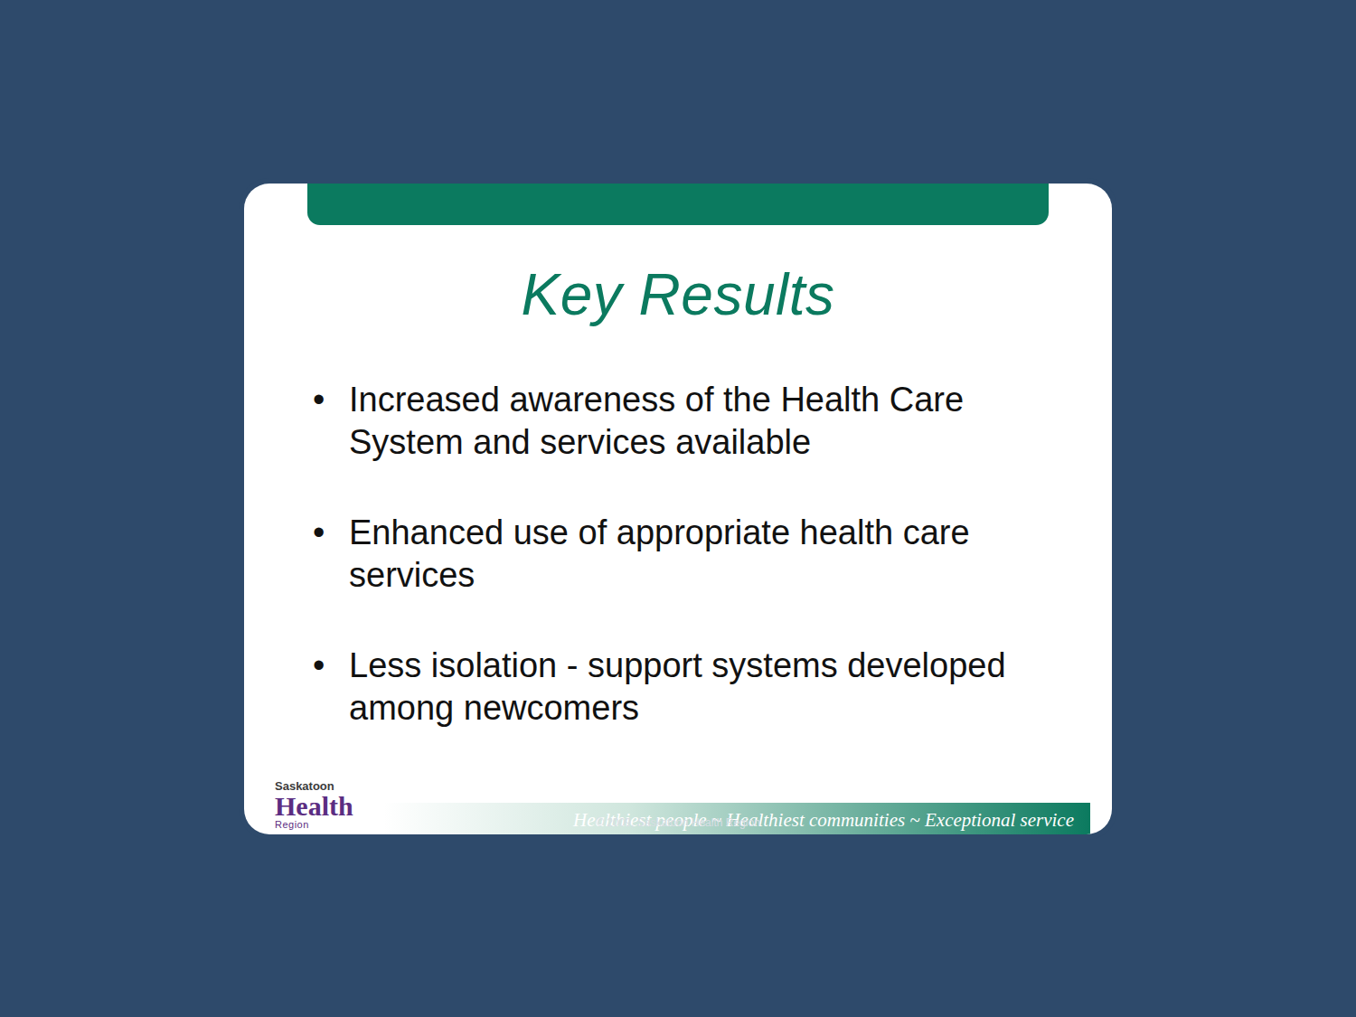Key Results
Increased awareness of the Health Care System and services available
Enhanced use of appropriate health care services
Less isolation - support systems developed among newcomers
Healthiest people ~ Healthiest communities ~ Exceptional service
Saskatoon Health Region
© 2009, Saskatoon Health Region